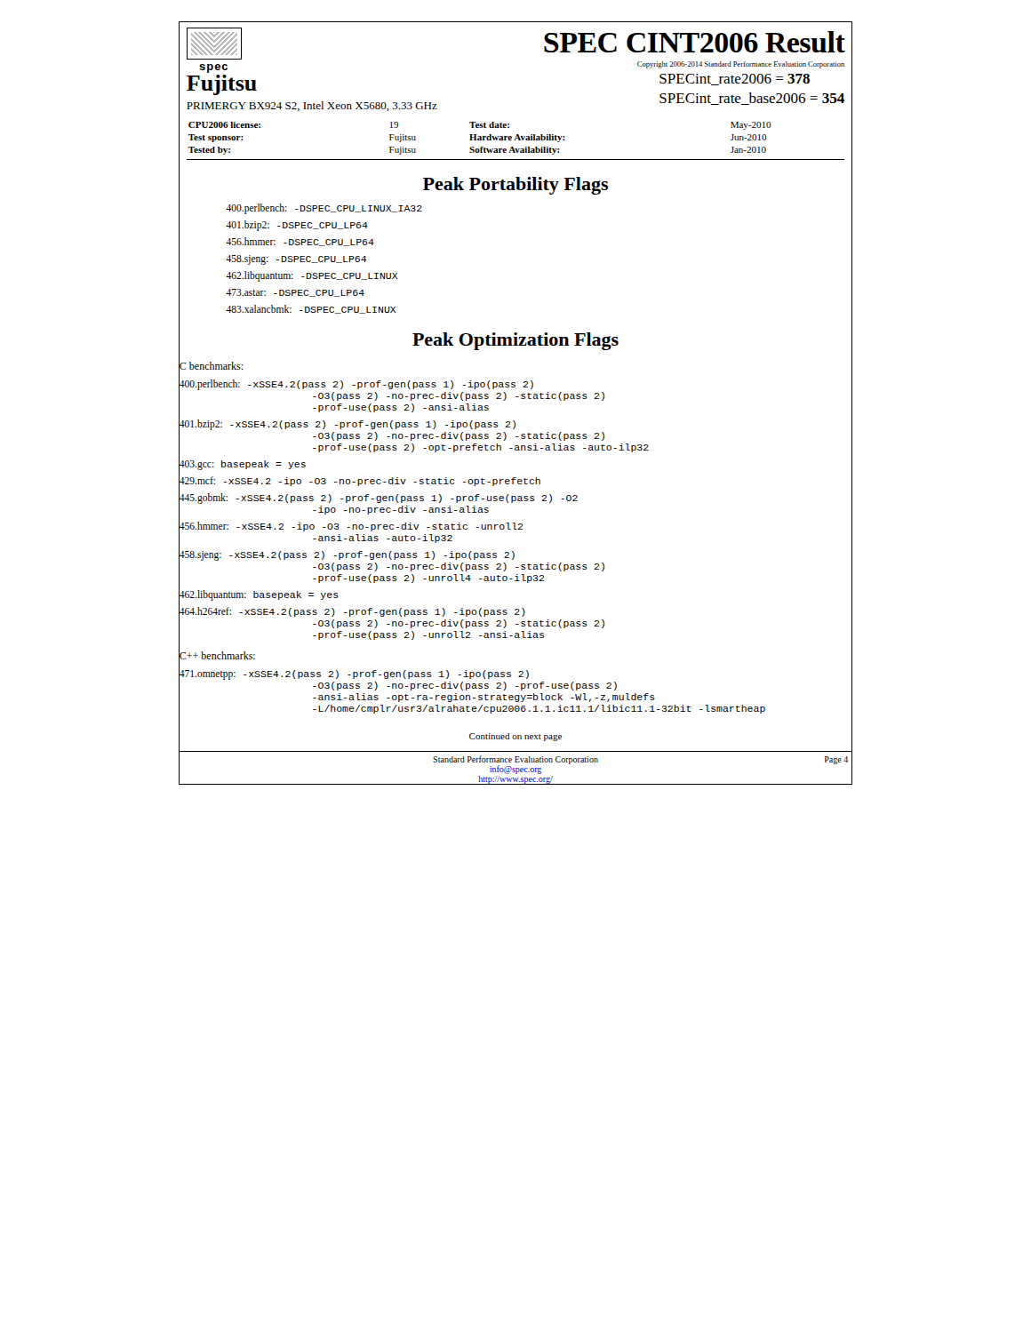spec
SPEC CINT2006 Result
Copyright 2006-2014 Standard Performance Evaluation Corporation
SPECint_rate2006 = 378
SPECint_rate_base2006 = 354
Fujitsu
PRIMERGY BX924 S2, Intel Xeon X5680, 3.33 GHz
| CPU2006 license: | 19 | Test date: | May-2010 |
| Test sponsor: | Fujitsu | Hardware Availability: | Jun-2010 |
| Tested by: | Fujitsu | Software Availability: | Jan-2010 |
Peak Portability Flags
400.perlbench: -DSPEC_CPU_LINUX_IA32
401.bzip2: -DSPEC_CPU_LP64
456.hmmer: -DSPEC_CPU_LP64
458.sjeng: -DSPEC_CPU_LP64
462.libquantum: -DSPEC_CPU_LINUX
473.astar: -DSPEC_CPU_LP64
483.xalancbmk: -DSPEC_CPU_LINUX
Peak Optimization Flags
C benchmarks:
400.perlbench: -xSSE4.2(pass 2) -prof-gen(pass 1) -ipo(pass 2)
-O3(pass 2) -no-prec-div(pass 2) -static(pass 2)
-prof-use(pass 2) -ansi-alias
401.bzip2: -xSSE4.2(pass 2) -prof-gen(pass 1) -ipo(pass 2)
-O3(pass 2) -no-prec-div(pass 2) -static(pass 2)
-prof-use(pass 2) -opt-prefetch -ansi-alias -auto-ilp32
403.gcc: basepeak = yes
429.mcf: -xSSE4.2 -ipo -O3 -no-prec-div -static -opt-prefetch
445.gobmk: -xSSE4.2(pass 2) -prof-gen(pass 1) -prof-use(pass 2) -O2
-ipo -no-prec-div -ansi-alias
456.hmmer: -xSSE4.2 -ipo -O3 -no-prec-div -static -unroll2
-ansi-alias -auto-ilp32
458.sjeng: -xSSE4.2(pass 2) -prof-gen(pass 1) -ipo(pass 2)
-O3(pass 2) -no-prec-div(pass 2) -static(pass 2)
-prof-use(pass 2) -unroll4 -auto-ilp32
462.libquantum: basepeak = yes
464.h264ref: -xSSE4.2(pass 2) -prof-gen(pass 1) -ipo(pass 2)
-O3(pass 2) -no-prec-div(pass 2) -static(pass 2)
-prof-use(pass 2) -unroll2 -ansi-alias
C++ benchmarks:
471.omnetpp: -xSSE4.2(pass 2) -prof-gen(pass 1) -ipo(pass 2)
-O3(pass 2) -no-prec-div(pass 2) -prof-use(pass 2)
-ansi-alias -opt-ra-region-strategy=block -Wl,-z,muldefs
-L/home/cmplr/usr3/alrahate/cpu2006.1.1.ic11.1/libic11.1-32bit -lsmartheap
Continued on next page
Standard Performance Evaluation Corporation
info@spec.org
http://www.spec.org/
Page 4